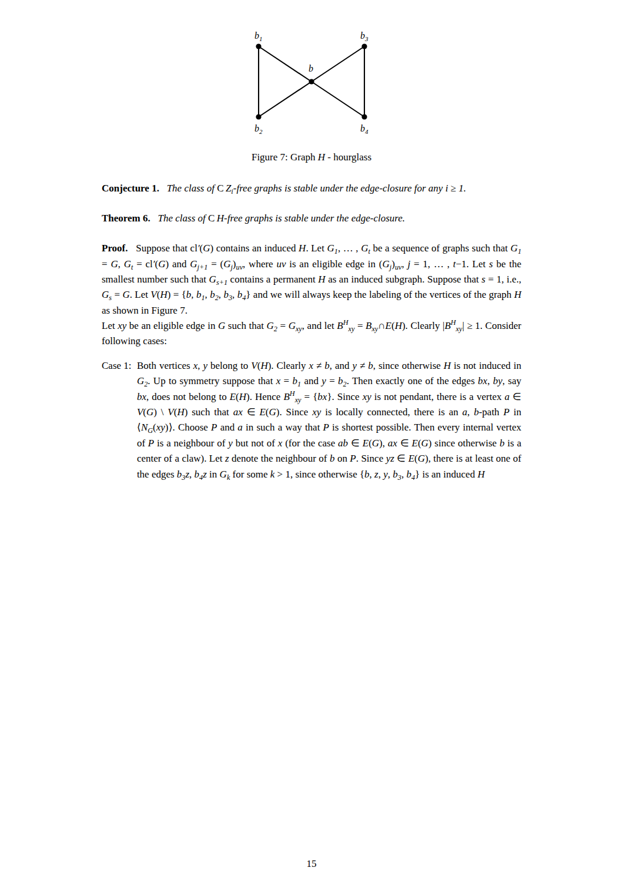b1 b2 b3 b4 b
Figure 7: Graph H - hourglass
Conjecture 1. The class of C Zi-free graphs is stable under the edge-closure for any i ≥ 1.
Theorem 6. The class of C H-free graphs is stable under the edge-closure.
Proof. Suppose that cl′(G) contains an induced H. Let G1, … , Gt be a sequence of graphs such that G1 = G, Gt = cl′(G) and Gj+1 = (Gj)uv, where uv is an eligible edge in (Gj)uv, j = 1, … , t−1. Let s be the smallest number such that Gs+1 contains a permanent H as an induced subgraph. Suppose that s = 1, i.e., Gs = G. Let V(H) = {b, b1, b2, b3, b4} and we will always keep the labeling of the vertices of the graph H as shown in Figure 7.
Let xy be an eligible edge in G such that G2 = Gxy, and let BHxy = Bxy∩E(H). Clearly |BHxy| ≥ 1. Consider following cases:
Case 1:
Both vertices x, y belong to V(H). Clearly x ≠ b, and y ≠ b, since otherwise H is not induced in G2. Up to symmetry suppose that x = b1 and y = b2. Then exactly one of the edges bx, by, say bx, does not belong to E(H). Hence BHxy = {bx}. Since xy is not pendant, there is a vertex a ∈ V(G) \ V(H) such that ax ∈ E(G). Since xy is locally connected, there is an a, b-path P in ⟨NG(xy)⟩. Choose P and a in such a way that P is shortest possible. Then every internal vertex of P is a neighbour of y but not of x (for the case ab ∈ E(G), ax ∈ E(G) since otherwise b is a center of a claw). Let z denote the neighbour of b on P. Since yz ∈ E(G), there is at least one of the edges b3z, b4z in Gk for some k > 1, since otherwise {b, z, y, b3, b4} is an induced H
15